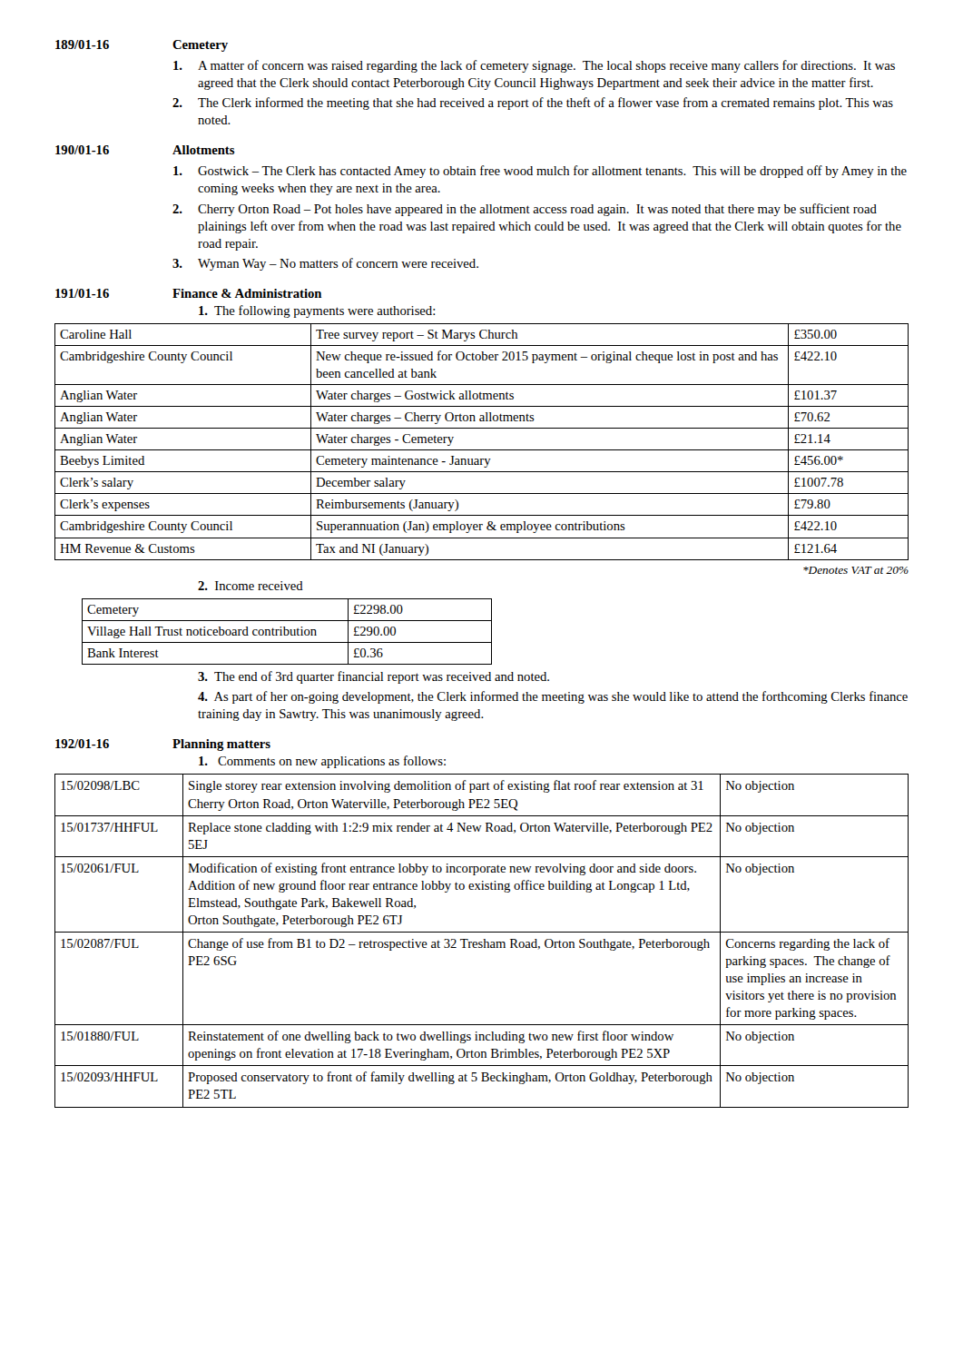189/01-16
Cemetery
A matter of concern was raised regarding the lack of cemetery signage. The local shops receive many callers for directions. It was agreed that the Clerk should contact Peterborough City Council Highways Department and seek their advice in the matter first.
The Clerk informed the meeting that she had received a report of the theft of a flower vase from a cremated remains plot. This was noted.
190/01-16
Allotments
Gostwick – The Clerk has contacted Amey to obtain free wood mulch for allotment tenants. This will be dropped off by Amey in the coming weeks when they are next in the area.
Cherry Orton Road – Pot holes have appeared in the allotment access road again. It was noted that there may be sufficient road plainings left over from when the road was last repaired which could be used. It was agreed that the Clerk will obtain quotes for the road repair.
Wyman Way – No matters of concern were received.
191/01-16
Finance & Administration
1. The following payments were authorised:
| Caroline Hall | Tree survey report – St Marys Church | £350.00 |
| Cambridgeshire County Council | New cheque re-issued for October 2015 payment – original cheque lost in post and has been cancelled at bank | £422.10 |
| Anglian Water | Water charges – Gostwick allotments | £101.37 |
| Anglian Water | Water charges – Cherry Orton allotments | £70.62 |
| Anglian Water | Water charges - Cemetery | £21.14 |
| Beebys Limited | Cemetery maintenance - January | £456.00* |
| Clerk’s salary | December salary | £1007.78 |
| Clerk’s expenses | Reimbursements (January) | £79.80 |
| Cambridgeshire County Council | Superannuation (Jan) employer & employee contributions | £422.10 |
| HM Revenue & Customs | Tax and NI (January) | £121.64 |
*Denotes VAT at 20%
2. Income received
| Cemetery | £2298.00 |
| Village Hall Trust noticeboard contribution | £290.00 |
| Bank Interest | £0.36 |
3. The end of 3rd quarter financial report was received and noted.
4. As part of her on-going development, the Clerk informed the meeting was she would like to attend the forthcoming Clerks finance training day in Sawtry. This was unanimously agreed.
192/01-16
Planning matters
1. Comments on new applications as follows:
| 15/02098/LBC | Single storey rear extension involving demolition of part of existing flat roof rear extension at 31 Cherry Orton Road, Orton Waterville, Peterborough PE2 5EQ | No objection |
| 15/01737/HHFUL | Replace stone cladding with 1:2:9 mix render at 4 New Road, Orton Waterville, Peterborough PE2 5EJ | No objection |
| 15/02061/FUL | Modification of existing front entrance lobby to incorporate new revolving door and side doors. Addition of new ground floor rear entrance lobby to existing office building at Longcap 1 Ltd, Elmstead, Southgate Park, Bakewell Road, Orton Southgate, Peterborough PE2 6TJ | No objection |
| 15/02087/FUL | Change of use from B1 to D2 – retrospective at 32 Tresham Road, Orton Southgate, Peterborough PE2 6SG | Concerns regarding the lack of parking spaces. The change of use implies an increase in visitors yet there is no provision for more parking spaces. |
| 15/01880/FUL | Reinstatement of one dwelling back to two dwellings including two new first floor window openings on front elevation at 17-18 Everingham, Orton Brimbles, Peterborough PE2 5XP | No objection |
| 15/02093/HHFUL | Proposed conservatory to front of family dwelling at 5 Beckingham, Orton Goldhay, Peterborough PE2 5TL | No objection |